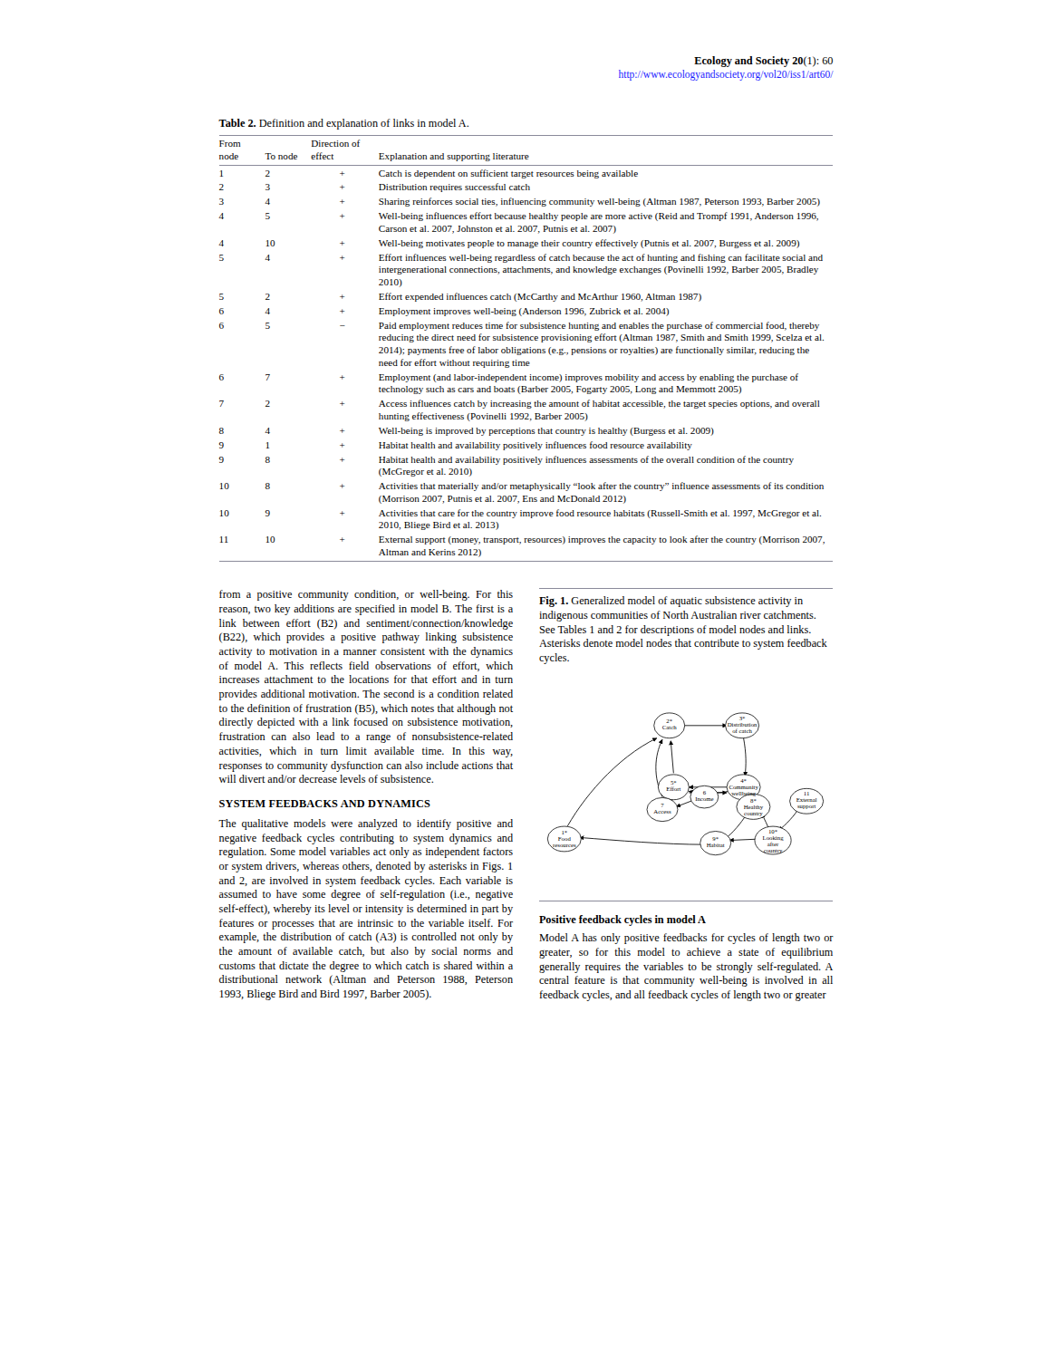Ecology and Society 20(1): 60
http://www.ecologyandsociety.org/vol20/iss1/art60/
Table 2. Definition and explanation of links in model A.
| From node | To node | Direction of effect | Explanation and supporting literature |
| --- | --- | --- | --- |
| 1 | 2 | + | Catch is dependent on sufficient target resources being available |
| 2 | 3 | + | Distribution requires successful catch |
| 3 | 4 | + | Sharing reinforces social ties, influencing community well-being (Altman 1987, Peterson 1993, Barber 2005) |
| 4 | 5 | + | Well-being influences effort because healthy people are more active (Reid and Trompf 1991, Anderson 1996, Carson et al. 2007, Johnston et al. 2007, Putnis et al. 2007) |
| 4 | 10 | + | Well-being motivates people to manage their country effectively (Putnis et al. 2007, Burgess et al. 2009) |
| 5 | 4 | + | Effort influences well-being regardless of catch because the act of hunting and fishing can facilitate social and intergenerational connections, attachments, and knowledge exchanges (Povinelli 1992, Barber 2005, Bradley 2010) |
| 5 | 2 | + | Effort expended influences catch (McCarthy and McArthur 1960, Altman 1987) |
| 6 | 4 | + | Employment improves well-being (Anderson 1996, Zubrick et al. 2004) |
| 6 | 5 | − | Paid employment reduces time for subsistence hunting and enables the purchase of commercial food, thereby reducing the direct need for subsistence provisioning effort (Altman 1987, Smith and Smith 1999, Scelza et al. 2014); payments free of labor obligations (e.g., pensions or royalties) are functionally similar, reducing the need for effort without requiring time |
| 6 | 7 | + | Employment (and labor-independent income) improves mobility and access by enabling the purchase of technology such as cars and boats (Barber 2005, Fogarty 2005, Long and Memmott 2005) |
| 7 | 2 | + | Access influences catch by increasing the amount of habitat accessible, the target species options, and overall hunting effectiveness (Povinelli 1992, Barber 2005) |
| 8 | 4 | + | Well-being is improved by perceptions that country is healthy (Burgess et al. 2009) |
| 9 | 1 | + | Habitat health and availability positively influences food resource availability |
| 9 | 8 | + | Habitat health and availability positively influences assessments of the overall condition of the country (McGregor et al. 2010) |
| 10 | 8 | + | Activities that materially and/or metaphysically “look after the country” influence assessments of its condition (Morrison 2007, Putnis et al. 2007, Ens and McDonald 2012) |
| 10 | 9 | + | Activities that care for the country improve food resource habitats (Russell-Smith et al. 1997, McGregor et al. 2010, Bliege Bird et al. 2013) |
| 11 | 10 | + | External support (money, transport, resources) improves the capacity to look after the country (Morrison 2007, Altman and Kerins 2012) |
from a positive community condition, or well-being. For this reason, two key additions are specified in model B. The first is a link between effort (B2) and sentiment/connection/knowledge (B22), which provides a positive pathway linking subsistence activity to motivation in a manner consistent with the dynamics of model A. This reflects field observations of effort, which increases attachment to the locations for that effort and in turn provides additional motivation. The second is a condition related to the definition of frustration (B5), which notes that although not directly depicted with a link focused on subsistence motivation, frustration can also lead to a range of nonsubsistence-related activities, which in turn limit available time. In this way, responses to community dysfunction can also include actions that will divert and/or decrease levels of subsistence.
System feedbacks and dynamics
The qualitative models were analyzed to identify positive and negative feedback cycles contributing to system dynamics and regulation. Some model variables act only as independent factors or system drivers, whereas others, denoted by asterisks in Figs. 1 and 2, are involved in system feedback cycles. Each variable is assumed to have some degree of self-regulation (i.e., negative self-effect), whereby its level or intensity is determined in part by features or processes that are intrinsic to the variable itself. For example, the distribution of catch (A3) is controlled not only by the amount of available catch, but also by social norms and customs that dictate the degree to which catch is shared within a distributional network (Altman and Peterson 1988, Peterson 1993, Bliege Bird and Bird 1997, Barber 2005).
Fig. 1. Generalized model of aquatic subsistence activity in indigenous communities of North Australian river catchments. See Tables 1 and 2 for descriptions of model nodes and links. Asterisks denote model nodes that contribute to system feedback cycles.
2* Catch 3* Distribution of catch 5* Effort 4* Community wellbeing 6 Income 1* Food resources 7 Access 8* Healthy country 9* Habitat 10* Looking after country 11 External support
Positive feedback cycles in model A
Model A has only positive feedbacks for cycles of length two or greater, so for this model to achieve a state of equilibrium generally requires the variables to be strongly self-regulated. A central feature is that community well-being is involved in all feedback cycles, and all feedback cycles of length two or greater